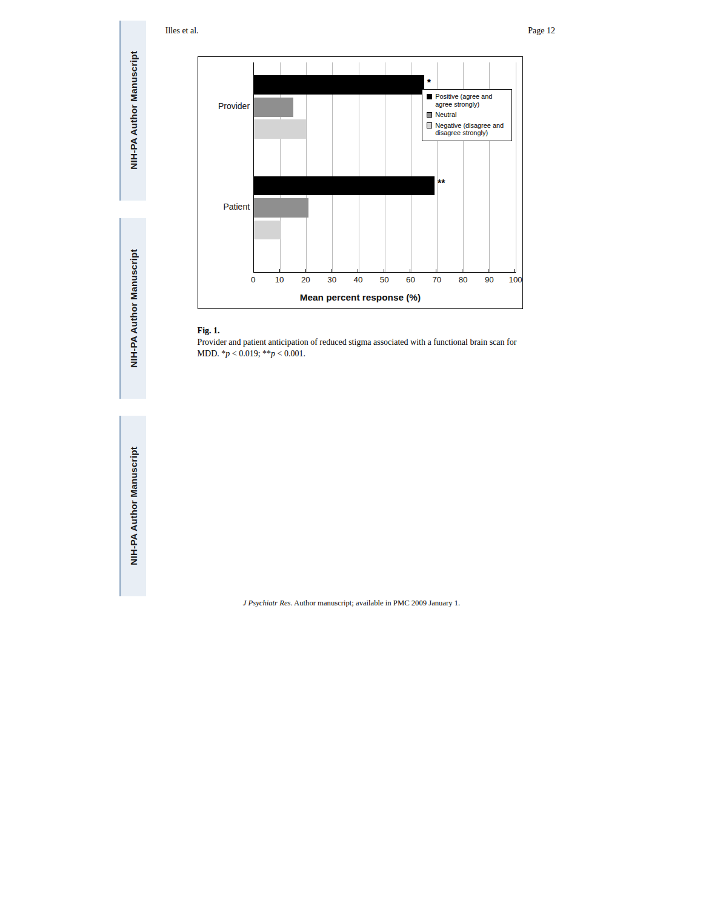NIH-PA Author Manuscript
NIH-PA Author Manuscript
NIH-PA Author Manuscript
Illes et al.
Page 12
*
Provider
**
Patient
Positive (agree and agree strongly)
Neutral
Negative (disagree and disagree strongly)
0
10
20
30
40
50
60
70
80
90
100
Mean percent response (%)
Fig. 1.
Provider and patient anticipation of reduced stigma associated with a functional brain scan for MDD. *p < 0.019; **p < 0.001.
J Psychiatr Res. Author manuscript; available in PMC 2009 January 1.